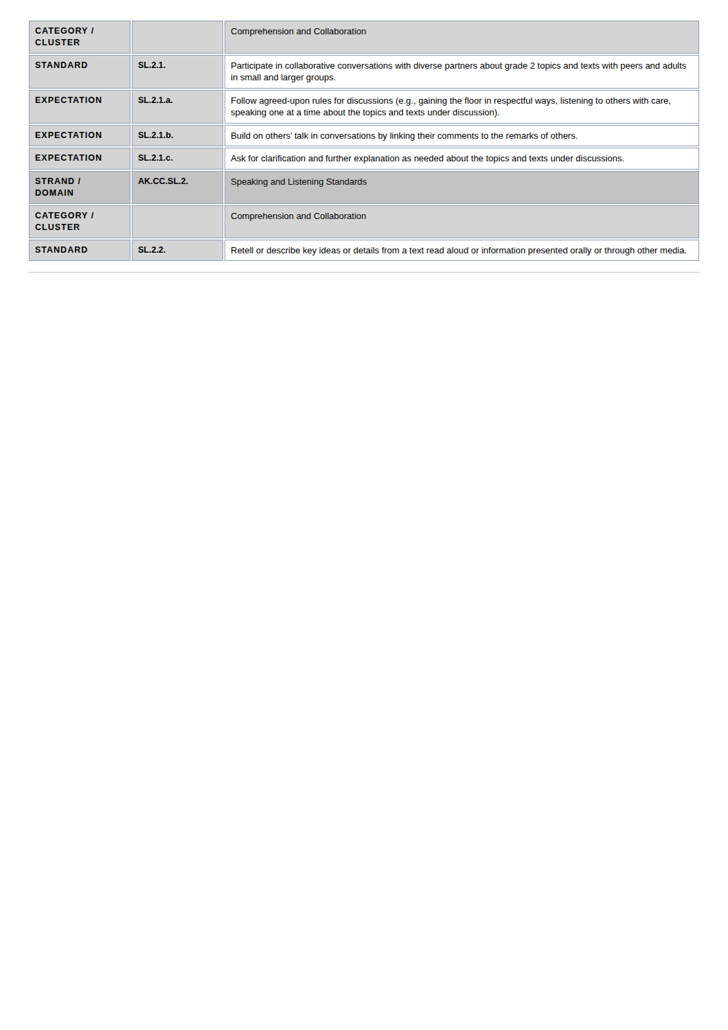| CATEGORY / CLUSTER | | Comprehension and Collaboration |
| STANDARD | SL.2.1. | Participate in collaborative conversations with diverse partners about grade 2 topics and texts with peers and adults in small and larger groups. |
| EXPECTATION | SL.2.1.a. | Follow agreed-upon rules for discussions (e.g., gaining the floor in respectful ways, listening to others with care, speaking one at a time about the topics and texts under discussion). |
| EXPECTATION | SL.2.1.b. | Build on others’ talk in conversations by linking their comments to the remarks of others. |
| EXPECTATION | SL.2.1.c. | Ask for clarification and further explanation as needed about the topics and texts under discussions. |
| STRAND / DOMAIN | AK.CC.SL.2. | Speaking and Listening Standards |
| CATEGORY / CLUSTER | | Comprehension and Collaboration |
| STANDARD | SL.2.2. | Retell or describe key ideas or details from a text read aloud or information presented orally or through other media. |